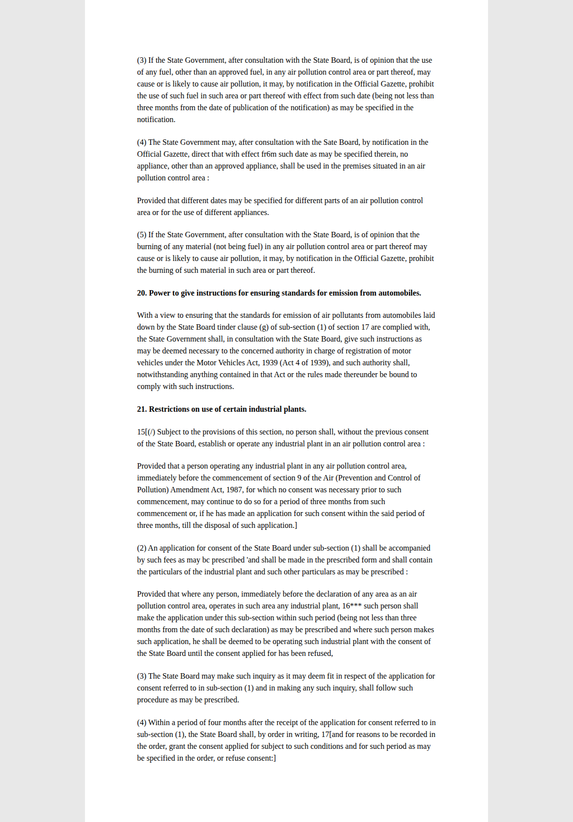(3) If the State Government, after consultation with the State Board, is of opinion that the use of any fuel, other than an approved fuel, in any air pollution control area or part thereof, may cause or is likely to cause air pollution, it may, by notification in the Official Gazette, prohibit the use of such fuel in such area or part thereof with effect from such date (being not less than three months from the date of publication of the notification) as may be specified in the notification.
(4) The State Government may, after consultation with the Sate Board, by notification in the Official Gazette, direct that with effect fr6m such date as may be specified therein, no appliance, other than an approved appliance, shall be used in the premises situated in an air pollution control area :
Provided that different dates may be specified for different parts of an air pollution control area or for the use of different appliances.
(5) If the State Government, after consultation with the State Board, is of opinion that the burning of any material (not being fuel) in any air pollution control area or part thereof may cause or is likely to cause air pollution, it may, by notification in the Official Gazette, prohibit the burning of such material in such area or part thereof.
20. Power to give instructions for ensuring standards for emission from automobiles.
With a view to ensuring that the standards for emission of air pollutants from automobiles laid down by the State Board tinder clause (g) of sub-section (1) of section 17 are complied with, the State Government shall, in consultation with the State Board, give such instructions as may be deemed necessary to the concerned authority in charge of registration of motor vehicles under the Motor Vehicles Act, 1939 (Act 4 of 1939), and such authority shall, notwithstanding anything contained in that Act or the rules made thereunder be bound to comply with such instructions.
21. Restrictions on use of certain industrial plants.
15[(/) Subject to the provisions of this section, no person shall, without the previous consent of the State Board, establish or operate any industrial plant in an air pollution control area :
Provided that a person operating any industrial plant in any air pollution control area, immediately before the commencement of section 9 of the Air (Prevention and Control of Pollution) Amendment Act, 1987, for which no consent was necessary prior to such commencement, may continue to do so for a period of three months from such commencement or, if he has made an application for such consent within the said period of three months, till the disposal of such application.]
(2) An application for consent of the State Board under sub-section (1) shall be accompanied by such fees as may bc prescribed 'and shall be made in the prescribed form and shall contain the particulars of the industrial plant and such other particulars as may be prescribed :
Provided that where any person, immediately before the declaration of any area as an air pollution control area, operates in such area any industrial plant, 16*** such person shall make the application under this sub-section within such period (being not less than three months from the date of such declaration) as may be prescribed and where such person makes such application, he shall be deemed to be operating such industrial plant with the consent of the State Board until the consent applied for has been refused,
(3) The State Board may make such inquiry as it may deem fit in respect of the application for consent referred to in sub-section (1) and in making any such inquiry, shall follow such procedure as may be prescribed.
(4) Within a period of four months after the receipt of the application for consent referred to in sub-section (1), the State Board shall, by order in writing, 17[and for reasons to be recorded in the order, grant the consent applied for subject to such conditions and for such period as may be specified in the order, or refuse consent:]